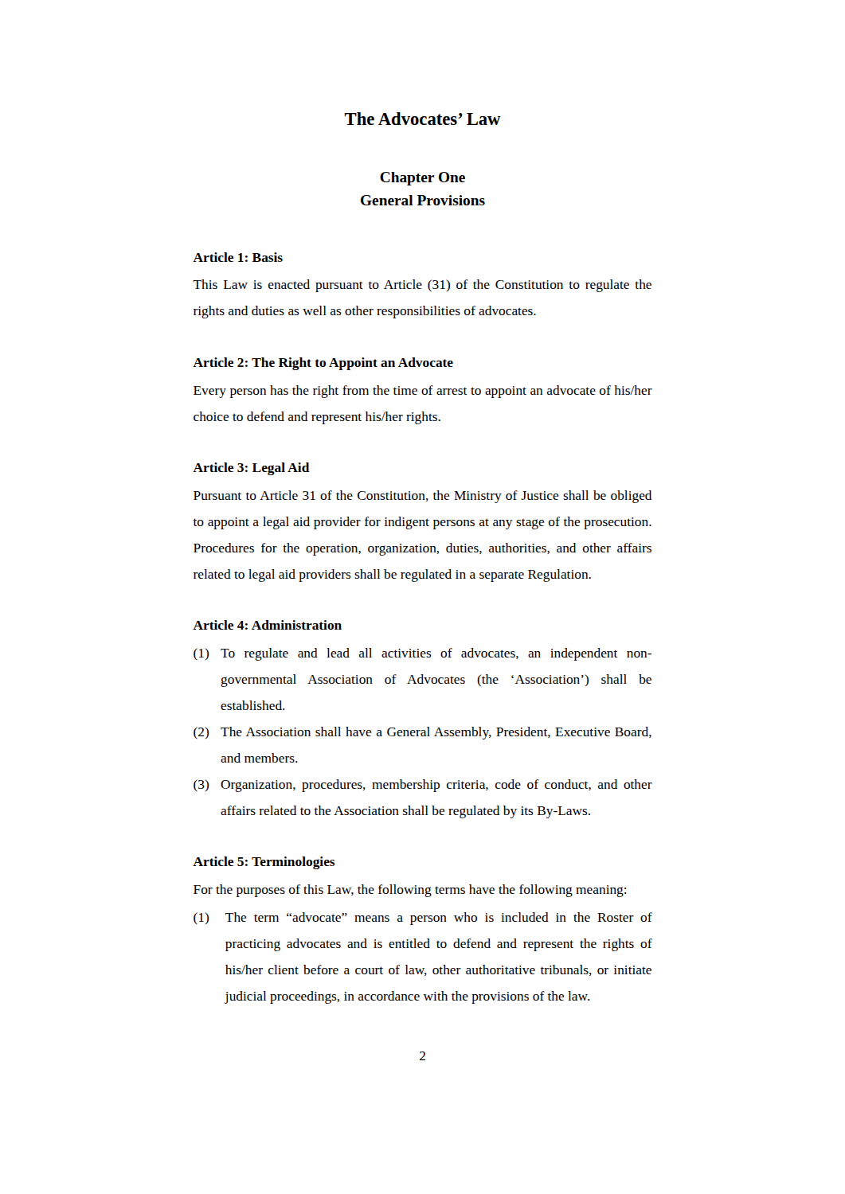The Advocates’ Law
Chapter One
General Provisions
Article 1: Basis
This Law is enacted pursuant to Article (31) of the Constitution to regulate the rights and duties as well as other responsibilities of advocates.
Article 2: The Right to Appoint an Advocate
Every person has the right from the time of arrest to appoint an advocate of his/her choice to defend and represent his/her rights.
Article 3: Legal Aid
Pursuant to Article 31 of the Constitution, the Ministry of Justice shall be obliged to appoint a legal aid provider for indigent persons at any stage of the prosecution. Procedures for the operation, organization, duties, authorities, and other affairs related to legal aid providers shall be regulated in a separate Regulation.
Article 4: Administration
(1) To regulate and lead all activities of advocates, an independent non-governmental Association of Advocates (the ‘Association’) shall be established.
(2) The Association shall have a General Assembly, President, Executive Board, and members.
(3) Organization, procedures, membership criteria, code of conduct, and other affairs related to the Association shall be regulated by its By-Laws.
Article 5: Terminologies
For the purposes of this Law, the following terms have the following meaning:
(1) The term “advocate” means a person who is included in the Roster of practicing advocates and is entitled to defend and represent the rights of his/her client before a court of law, other authoritative tribunals, or initiate judicial proceedings, in accordance with the provisions of the law.
2